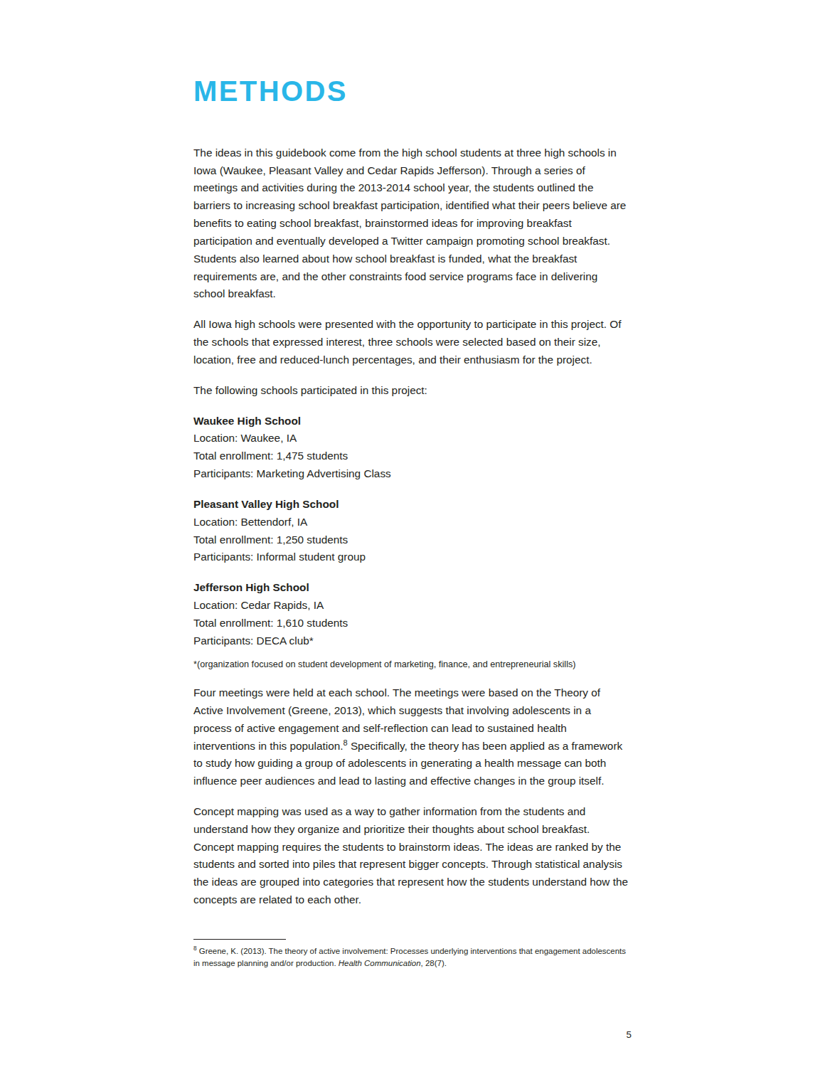Methods
The ideas in this guidebook come from the high school students at three high schools in Iowa (Waukee, Pleasant Valley and Cedar Rapids Jefferson). Through a series of meetings and activities during the 2013-2014 school year, the students outlined the barriers to increasing school breakfast participation, identified what their peers believe are benefits to eating school breakfast, brainstormed ideas for improving breakfast participation and eventually developed a Twitter campaign promoting school breakfast. Students also learned about how school breakfast is funded, what the breakfast requirements are, and the other constraints food service programs face in delivering school breakfast.
All Iowa high schools were presented with the opportunity to participate in this project. Of the schools that expressed interest, three schools were selected based on their size, location, free and reduced-lunch percentages, and their enthusiasm for the project.
The following schools participated in this project:
Waukee High School Location: Waukee, IA Total enrollment: 1,475 students Participants: Marketing Advertising Class
Pleasant Valley High School Location: Bettendorf, IA Total enrollment: 1,250 students Participants: Informal student group
Jefferson High School Location: Cedar Rapids, IA Total enrollment: 1,610 students Participants: DECA club*
*(organization focused on student development of marketing, finance, and entrepreneurial skills)
Four meetings were held at each school. The meetings were based on the Theory of Active Involvement (Greene, 2013), which suggests that involving adolescents in a process of active engagement and self-reflection can lead to sustained health interventions in this population.8 Specifically, the theory has been applied as a framework to study how guiding a group of adolescents in generating a health message can both influence peer audiences and lead to lasting and effective changes in the group itself.
Concept mapping was used as a way to gather information from the students and understand how they organize and prioritize their thoughts about school breakfast. Concept mapping requires the students to brainstorm ideas. The ideas are ranked by the students and sorted into piles that represent bigger concepts. Through statistical analysis the ideas are grouped into categories that represent how the students understand how the concepts are related to each other.
8 Greene, K. (2013). The theory of active involvement: Processes underlying interventions that engagement adolescents in message planning and/or production. Health Communication, 28(7).
5